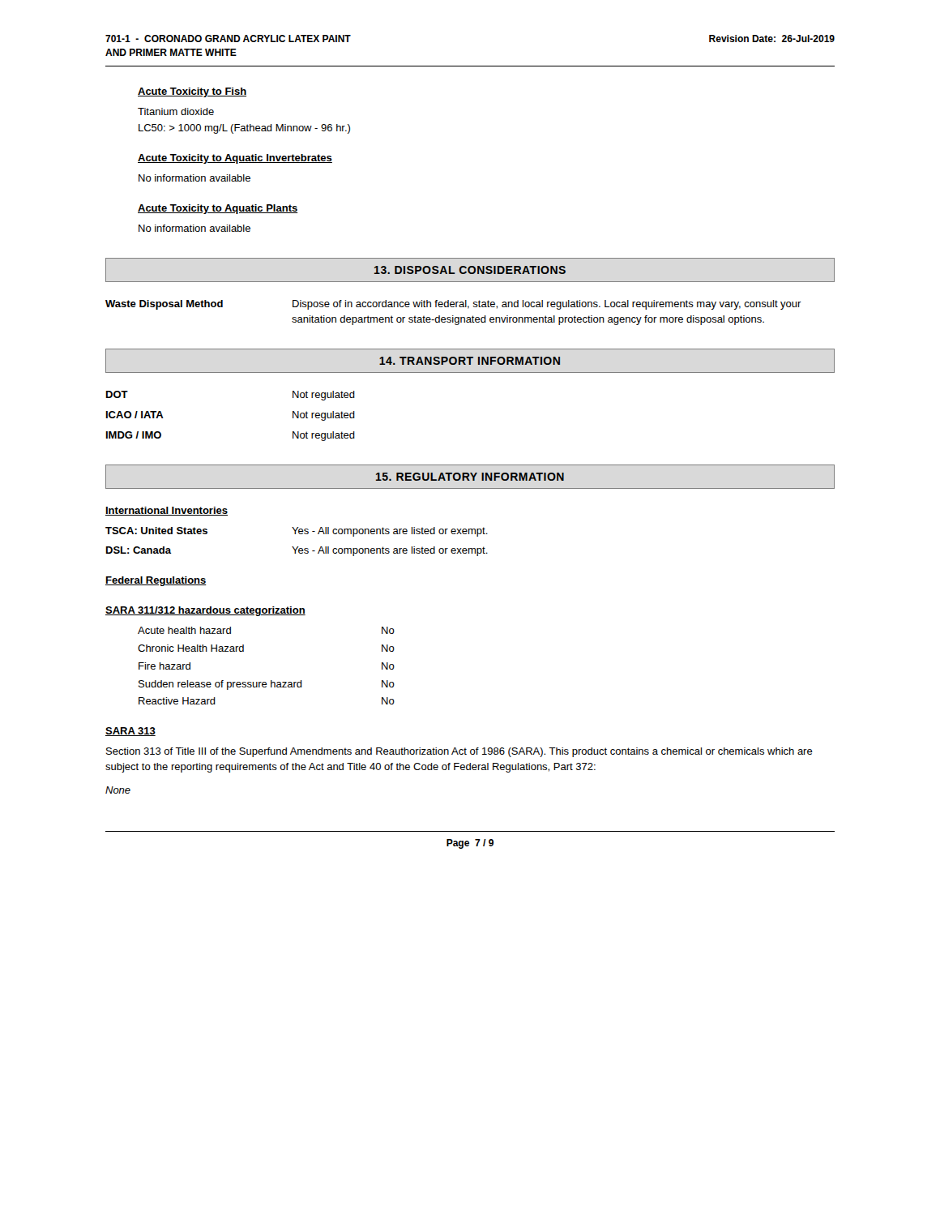701-1 - CORONADO GRAND ACRYLIC LATEX PAINT
AND PRIMER MATTE WHITE
Revision Date: 26-Jul-2019
Acute Toxicity to Fish
Titanium dioxide
LC50: > 1000 mg/L (Fathead Minnow - 96 hr.)
Acute Toxicity to Aquatic Invertebrates
No information available
Acute Toxicity to Aquatic Plants
No information available
13. DISPOSAL CONSIDERATIONS
Waste Disposal Method
Dispose of in accordance with federal, state, and local regulations. Local requirements may vary, consult your sanitation department or state-designated environmental protection agency for more disposal options.
14. TRANSPORT INFORMATION
DOT
Not regulated
ICAO / IATA
Not regulated
IMDG / IMO
Not regulated
15. REGULATORY INFORMATION
International Inventories
TSCA: United States
Yes - All components are listed or exempt.
DSL: Canada
Yes - All components are listed or exempt.
Federal Regulations
SARA 311/312 hazardous categorization
Acute health hazard
No
Chronic Health Hazard
No
Fire hazard
No
Sudden release of pressure hazard
No
Reactive Hazard
No
SARA 313
Section 313 of Title III of the Superfund Amendments and Reauthorization Act of 1986 (SARA). This product contains a chemical or chemicals which are subject to the reporting requirements of the Act and Title 40 of the Code of Federal Regulations, Part 372:
None
Page 7 / 9